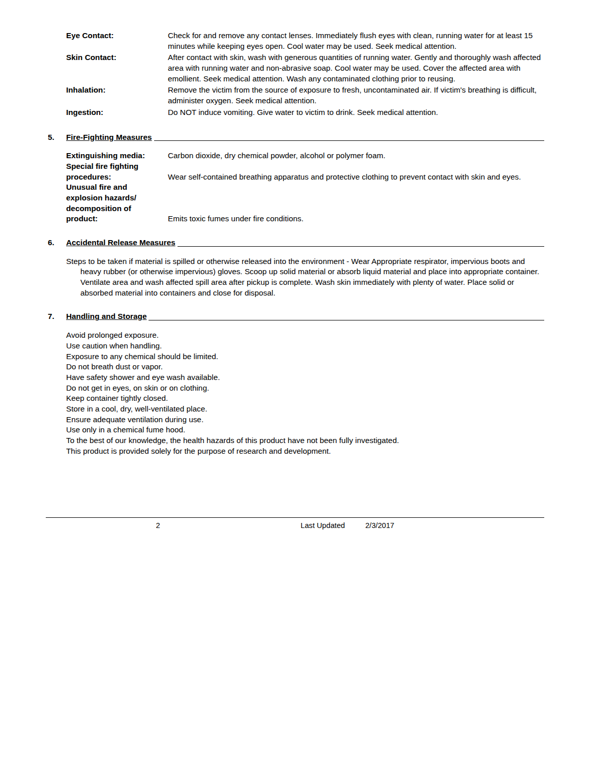Eye Contact:
Check for and remove any contact lenses. Immediately flush eyes with clean, running water for at least 15 minutes while keeping eyes open. Cool water may be used. Seek medical attention.
Skin Contact:
After contact with skin, wash with generous quantities of running water. Gently and thoroughly wash affected area with running water and non-abrasive soap. Cool water may be used. Cover the affected area with emollient. Seek medical attention. Wash any contaminated clothing prior to reusing.
Inhalation:
Remove the victim from the source of exposure to fresh, uncontaminated air. If victim's breathing is difficult, administer oxygen. Seek medical attention.
Ingestion:
Do NOT induce vomiting. Give water to victim to drink. Seek medical attention.
5.
Fire-Fighting Measures
Extinguishing media:
Carbon dioxide, dry chemical powder, alcohol or polymer foam.
Special fire fighting
procedures:
Wear self-contained breathing apparatus and protective clothing to prevent contact with skin and eyes.
Unusual fire and
explosion hazards/
decomposition of
product:
Emits toxic fumes under fire conditions.
6.
Accidental Release Measures
Steps to be taken if material is spilled or otherwise released into the environment - Wear Appropriate respirator, impervious boots and heavy rubber (or otherwise impervious) gloves. Scoop up solid material or absorb liquid material and place into appropriate container. Ventilate area and wash affected spill area after pickup is complete. Wash skin immediately with plenty of water. Place solid or absorbed material into containers and close for disposal.
7.
Handling and Storage
Avoid prolonged exposure.
Use caution when handling.
Exposure to any chemical should be limited.
Do not breath dust or vapor.
Have safety shower and eye wash available.
Do not get in eyes, on skin or on clothing.
Keep container tightly closed.
Store in a cool, dry, well-ventilated place.
Ensure adequate ventilation during use.
Use only in a chemical fume hood.
To the best of our knowledge, the health hazards of this product have not been fully investigated.
This product is provided solely for the purpose of research and development.
2
Last Updated 2/3/2017